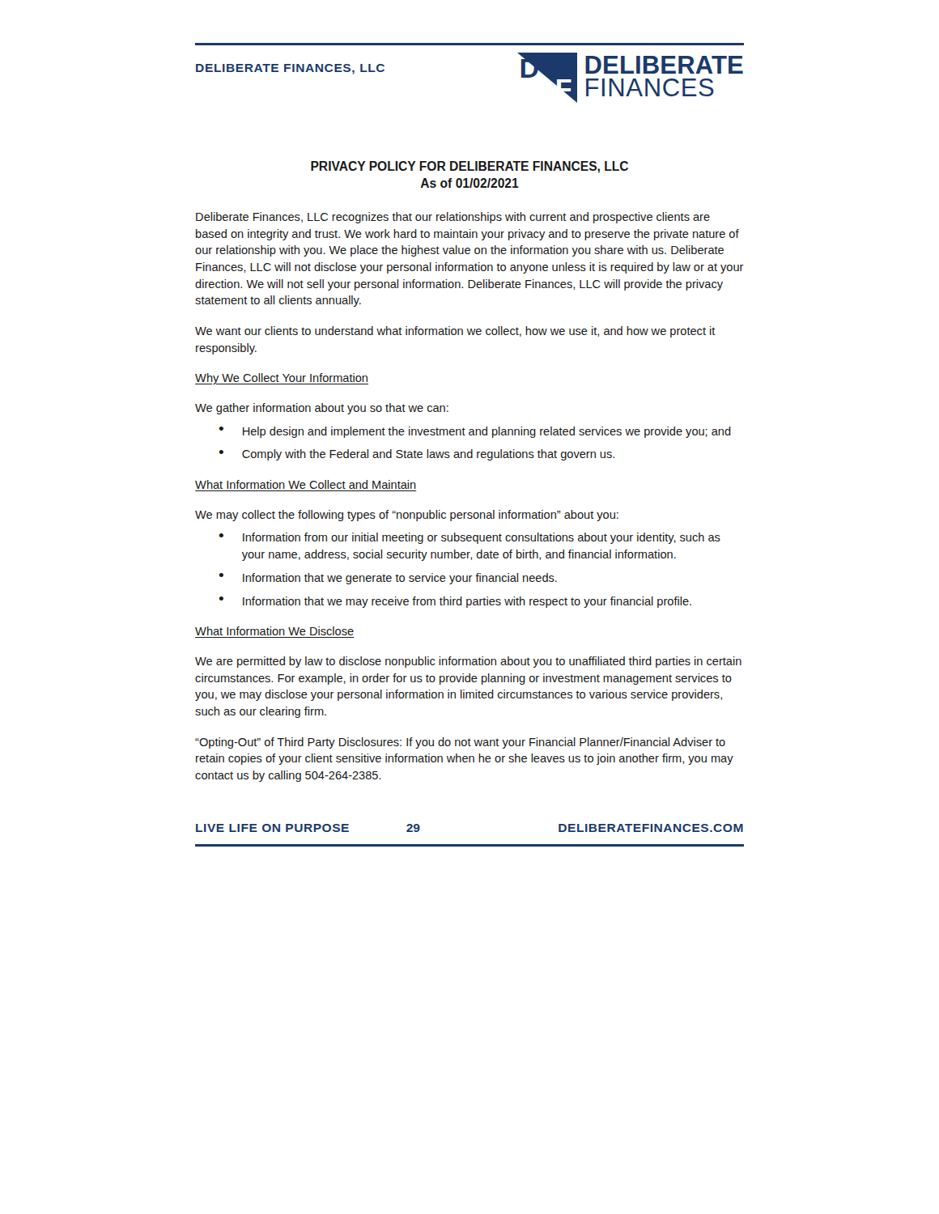DELIBERATE FINANCES, LLC
D F
DELIBERATE
FINANCES
PRIVACY POLICY FOR DELIBERATE FINANCES, LLC As of 01/02/2021
Deliberate Finances, LLC recognizes that our relationships with current and prospective clients are based on integrity and trust. We work hard to maintain your privacy and to preserve the private nature of our relationship with you. We place the highest value on the information you share with us. Deliberate Finances, LLC will not disclose your personal information to anyone unless it is required by law or at your direction. We will not sell your personal information. Deliberate Finances, LLC will provide the privacy statement to all clients annually.
We want our clients to understand what information we collect, how we use it, and how we protect it responsibly.
Why We Collect Your Information
We gather information about you so that we can:
Help design and implement the investment and planning related services we provide you; and
Comply with the Federal and State laws and regulations that govern us.
What Information We Collect and Maintain
We may collect the following types of “nonpublic personal information” about you:
Information from our initial meeting or subsequent consultations about your identity, such as your name, address, social security number, date of birth, and financial information.
Information that we generate to service your financial needs.
Information that we may receive from third parties with respect to your financial profile.
What Information We Disclose
We are permitted by law to disclose nonpublic information about you to unaffiliated third parties in certain circumstances. For example, in order for us to provide planning or investment management services to you, we may disclose your personal information in limited circumstances to various service providers, such as our clearing firm.
“Opting-Out” of Third Party Disclosures: If you do not want your Financial Planner/Financial Adviser to retain copies of your client sensitive information when he or she leaves us to join another firm, you may contact us by calling 504-264-2385.
LIVE LIFE ON PURPOSE 29 DELIBERATEFINANCES.COM